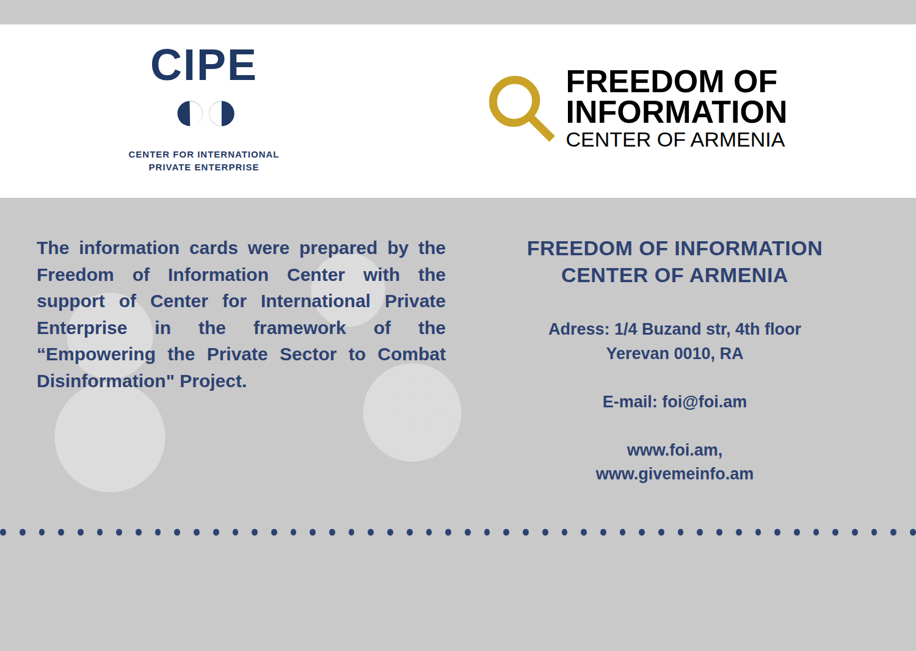CIPE
◐◑
CENTER FOR INTERNATIONAL
PRIVATE ENTERPRISE
⚲
FREEDOM OF INFORMATION CENTER OF ARMENIA
The information cards were prepared by the Freedom of Information Center with the support of Center for International Private Enterprise in the framework of the “Empowering the Private Sector to Combat Disinformation" Project.
FREEDOM OF INFORMATION
CENTER OF ARMENIA
Adress: 1/4 Buzand str, 4th floor
Yerevan 0010, RA
E-mail: foi@foi.am
www.foi.am,
www.givemeinfo.am